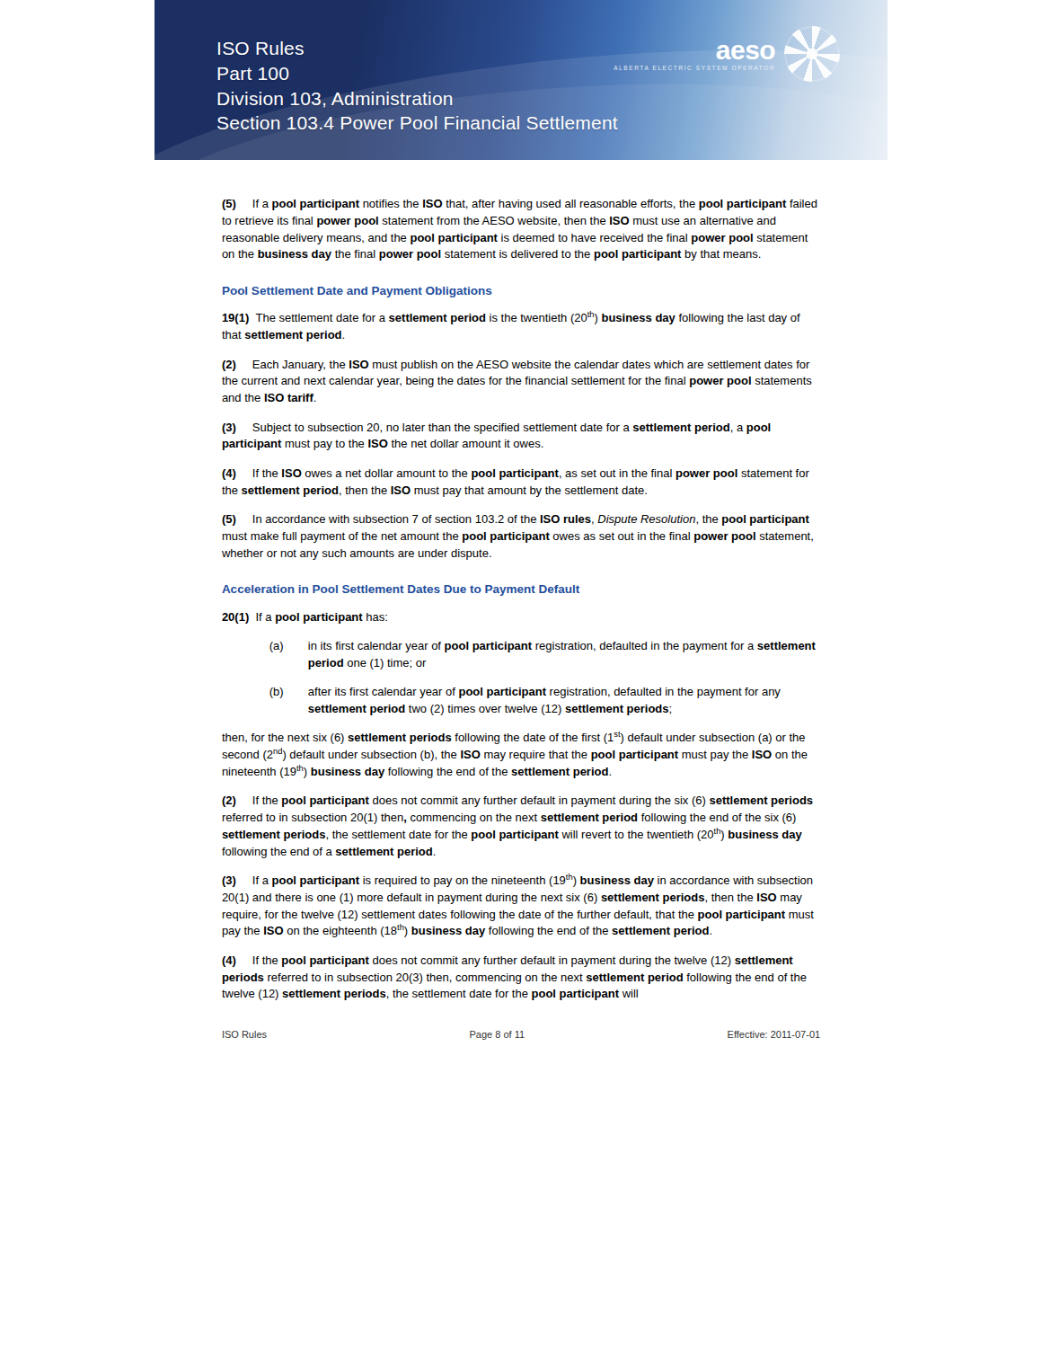ISO Rules
Part 100
Division 103, Administration
Section 103.4 Power Pool Financial Settlement
aeso
ALBERTA ELECTRIC SYSTEM OPERATOR
(5) If a pool participant notifies the ISO that, after having used all reasonable efforts, the pool participant failed to retrieve its final power pool statement from the AESO website, then the ISO must use an alternative and reasonable delivery means, and the pool participant is deemed to have received the final power pool statement on the business day the final power pool statement is delivered to the pool participant by that means.
Pool Settlement Date and Payment Obligations
19(1) The settlement date for a settlement period is the twentieth (20th) business day following the last day of that settlement period.
(2) Each January, the ISO must publish on the AESO website the calendar dates which are settlement dates for the current and next calendar year, being the dates for the financial settlement for the final power pool statements and the ISO tariff.
(3) Subject to subsection 20, no later than the specified settlement date for a settlement period, a pool participant must pay to the ISO the net dollar amount it owes.
(4) If the ISO owes a net dollar amount to the pool participant, as set out in the final power pool statement for the settlement period, then the ISO must pay that amount by the settlement date.
(5) In accordance with subsection 7 of section 103.2 of the ISO rules, Dispute Resolution, the pool participant must make full payment of the net amount the pool participant owes as set out in the final power pool statement, whether or not any such amounts are under dispute.
Acceleration in Pool Settlement Dates Due to Payment Default
20(1) If a pool participant has:
(a) in its first calendar year of pool participant registration, defaulted in the payment for a settlement period one (1) time; or
(b) after its first calendar year of pool participant registration, defaulted in the payment for any settlement period two (2) times over twelve (12) settlement periods;
then, for the next six (6) settlement periods following the date of the first (1st) default under subsection (a) or the second (2nd) default under subsection (b), the ISO may require that the pool participant must pay the ISO on the nineteenth (19th) business day following the end of the settlement period.
(2) If the pool participant does not commit any further default in payment during the six (6) settlement periods referred to in subsection 20(1) then, commencing on the next settlement period following the end of the six (6) settlement periods, the settlement date for the pool participant will revert to the twentieth (20th) business day following the end of a settlement period.
(3) If a pool participant is required to pay on the nineteenth (19th) business day in accordance with subsection 20(1) and there is one (1) more default in payment during the next six (6) settlement periods, then the ISO may require, for the twelve (12) settlement dates following the date of the further default, that the pool participant must pay the ISO on the eighteenth (18th) business day following the end of the settlement period.
(4) If the pool participant does not commit any further default in payment during the twelve (12) settlement periods referred to in subsection 20(3) then, commencing on the next settlement period following the end of the twelve (12) settlement periods, the settlement date for the pool participant will
ISO Rules
Page 8 of 11
Effective: 2011-07-01